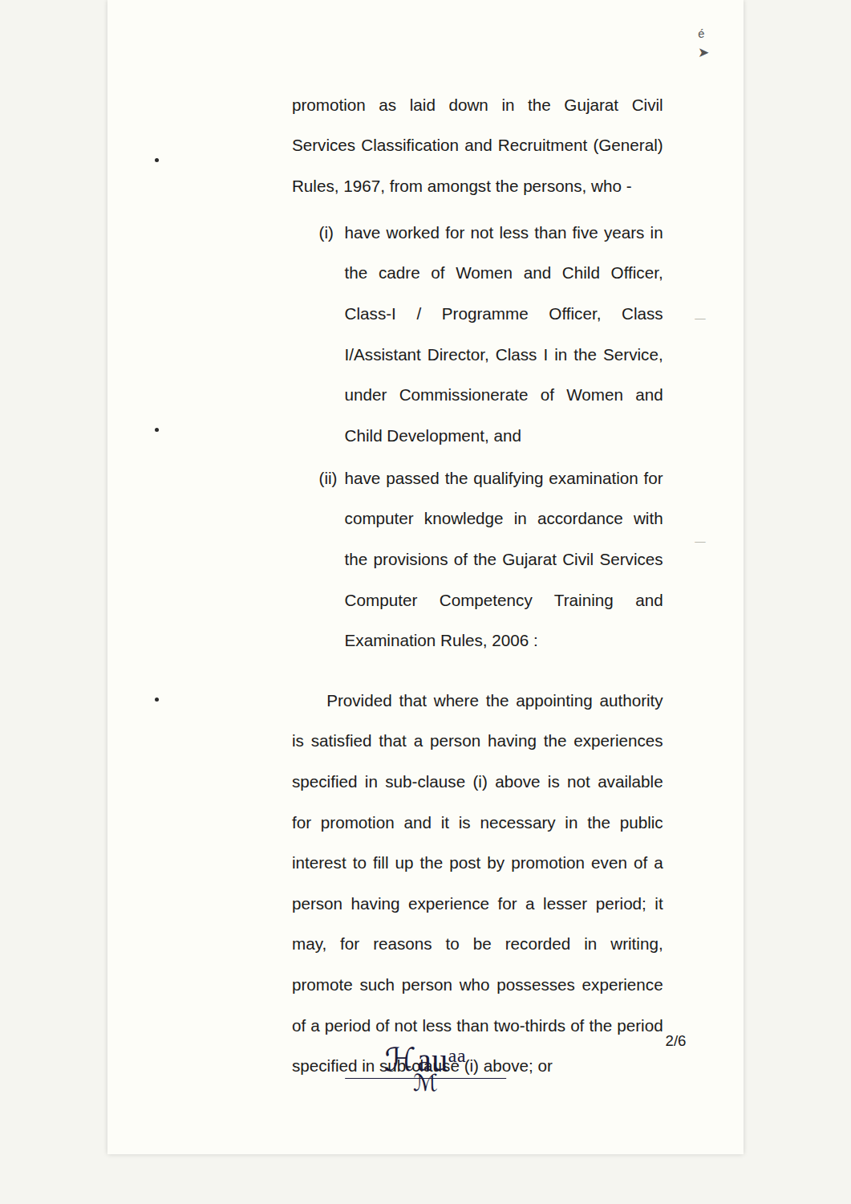é➤
—
—
promotion as laid down in the Gujarat Civil Services Classification and Recruitment (General) Rules, 1967, from amongst the persons, who -
(i) have worked for not less than five years in the cadre of Women and Child Officer, Class-I / Programme Officer, Class I/Assistant Director, Class I in the Service, under Commissionerate of Women and Child Development, and
(ii) have passed the qualifying examination for computer knowledge in accordance with the provisions of the Gujarat Civil Services Computer Competency Training and Examination Rules, 2006 :
Provided that where the appointing authority is satisfied that a person having the experiences specified in sub-clause (i) above is not available for promotion and it is necessary in the public interest to fill up the post by promotion even of a person having experience for a lesser period; it may, for reasons to be recorded in writing, promote such person who possesses experience of a period of not less than two-thirds of the period specified in sub-clause (i) above; or
2/6
ℋauᵃᵃ
ℳ